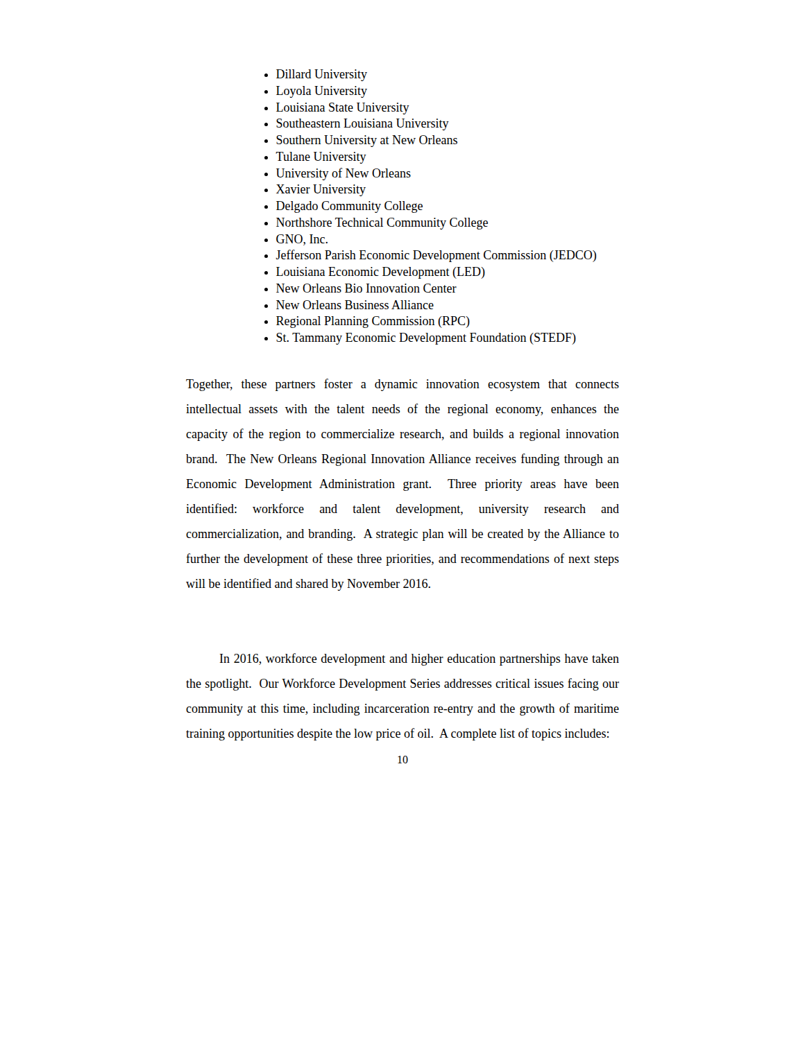Dillard University
Loyola University
Louisiana State University
Southeastern Louisiana University
Southern University at New Orleans
Tulane University
University of New Orleans
Xavier University
Delgado Community College
Northshore Technical Community College
GNO, Inc.
Jefferson Parish Economic Development Commission (JEDCO)
Louisiana Economic Development (LED)
New Orleans Bio Innovation Center
New Orleans Business Alliance
Regional Planning Commission (RPC)
St. Tammany Economic Development Foundation (STEDF)
Together, these partners foster a dynamic innovation ecosystem that connects intellectual assets with the talent needs of the regional economy, enhances the capacity of the region to commercialize research, and builds a regional innovation brand. The New Orleans Regional Innovation Alliance receives funding through an Economic Development Administration grant. Three priority areas have been identified: workforce and talent development, university research and commercialization, and branding. A strategic plan will be created by the Alliance to further the development of these three priorities, and recommendations of next steps will be identified and shared by November 2016.
In 2016, workforce development and higher education partnerships have taken the spotlight. Our Workforce Development Series addresses critical issues facing our community at this time, including incarceration re-entry and the growth of maritime training opportunities despite the low price of oil. A complete list of topics includes:
10